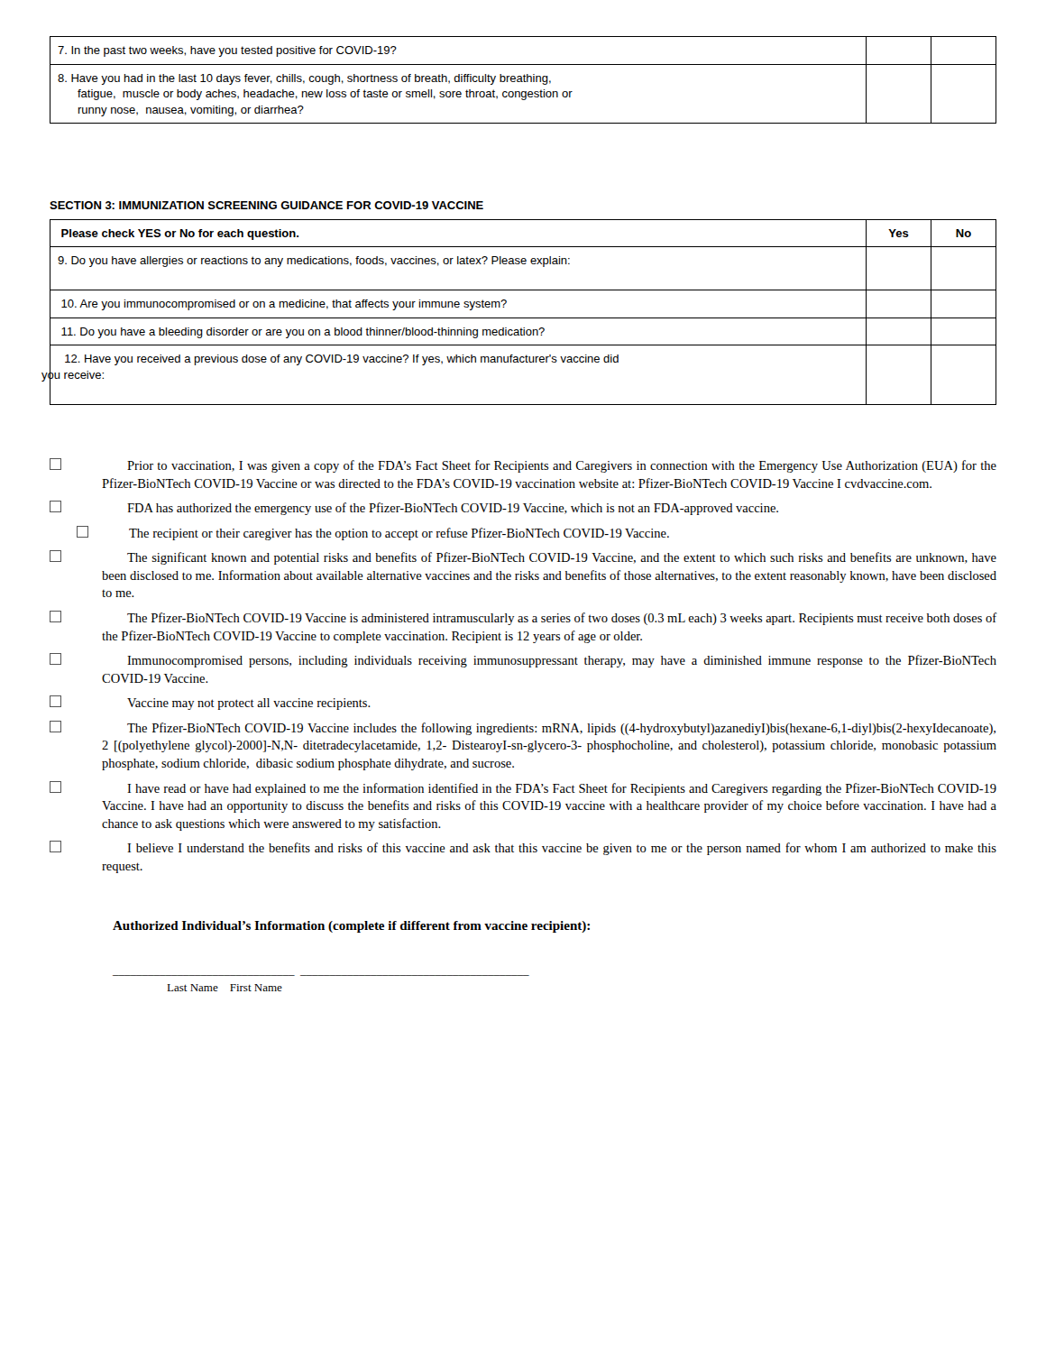| 7. In the past two weeks, have you tested positive for COVID-19? | | |
| 8. Have you had in the last 10 days fever, chills, cough, shortness of breath, difficulty breathing, fatigue, muscle or body aches, headache, new loss of taste or smell, sore throat, congestion or runny nose, nausea, vomiting, or diarrhea? | | |
SECTION 3: IMMUNIZATION SCREENING GUIDANCE FOR COVID-19 VACCINE
| Please check YES or No for each question. | Yes | No |
| --- | --- | --- |
| 9. Do you have allergies or reactions to any medications, foods, vaccines, or latex? Please explain: | | |
| 10. Are you immunocompromised or on a medicine, that affects your immune system? | | |
| 11. Do you have a bleeding disorder or are you on a blood thinner/blood-thinning medication? | | |
| 12. Have you received a previous dose of any COVID-19 vaccine? If yes, which manufacturer's vaccine did you receive: | | |
Prior to vaccination, I was given a copy of the FDA’s Fact Sheet for Recipients and Caregivers in connection with the Emergency Use Authorization (EUA) for the Pfizer-BioNTech COVID-19 Vaccine or was directed to the FDA’s COVID-19 vaccination website at: Pfizer-BioNTech COVID-19 Vaccine I cvdvaccine.com.
FDA has authorized the emergency use of the Pfizer-BioNTech COVID-19 Vaccine, which is not an FDA-approved vaccine.
The recipient or their caregiver has the option to accept or refuse Pfizer-BioNTech COVID-19 Vaccine.
The significant known and potential risks and benefits of Pfizer-BioNTech COVID-19 Vaccine, and the extent to which such risks and benefits are unknown, have been disclosed to me. Information about available alternative vaccines and the risks and benefits of those alternatives, to the extent reasonably known, have been disclosed to me.
The Pfizer-BioNTech COVID-19 Vaccine is administered intramuscularly as a series of two doses (0.3 mL each) 3 weeks apart. Recipients must receive both doses of the Pfizer-BioNTech COVID-19 Vaccine to complete vaccination. Recipient is 12 years of age or older.
Immunocompromised persons, including individuals receiving immunosuppressant therapy, may have a diminished immune response to the Pfizer-BioNTech COVID-19 Vaccine.
Vaccine may not protect all vaccine recipients.
The Pfizer-BioNTech COVID-19 Vaccine includes the following ingredients: mRNA, lipids ((4-hydroxybutyl)azanediyI)bis(hexane-6,1-diyl)bis(2-hexyIdecanoate), 2 [(polyethylene glycol)-2000]-N,N- ditetradecylacetamide, 1,2- DistearoyI-sn-glycero-3- phosphocholine, and cholesterol), potassium chloride, monobasic potassium phosphate, sodium chloride, dibasic sodium phosphate dihydrate, and sucrose.
I have read or have had explained to me the information identified in the FDA’s Fact Sheet for Recipients and Caregivers regarding the Pfizer-BioNTech COVID-19 Vaccine. I have had an opportunity to discuss the benefits and risks of this COVID-19 vaccine with a healthcare provider of my choice before vaccination. I have had a chance to ask questions which were answered to my satisfaction.
I believe I understand the benefits and risks of this vaccine and ask that this vaccine be given to me or the person named for whom I am authorized to make this request.
Authorized Individual’s Information (complete if different from vaccine recipient):
_______________________________ _______________________________________
Last Name First Name